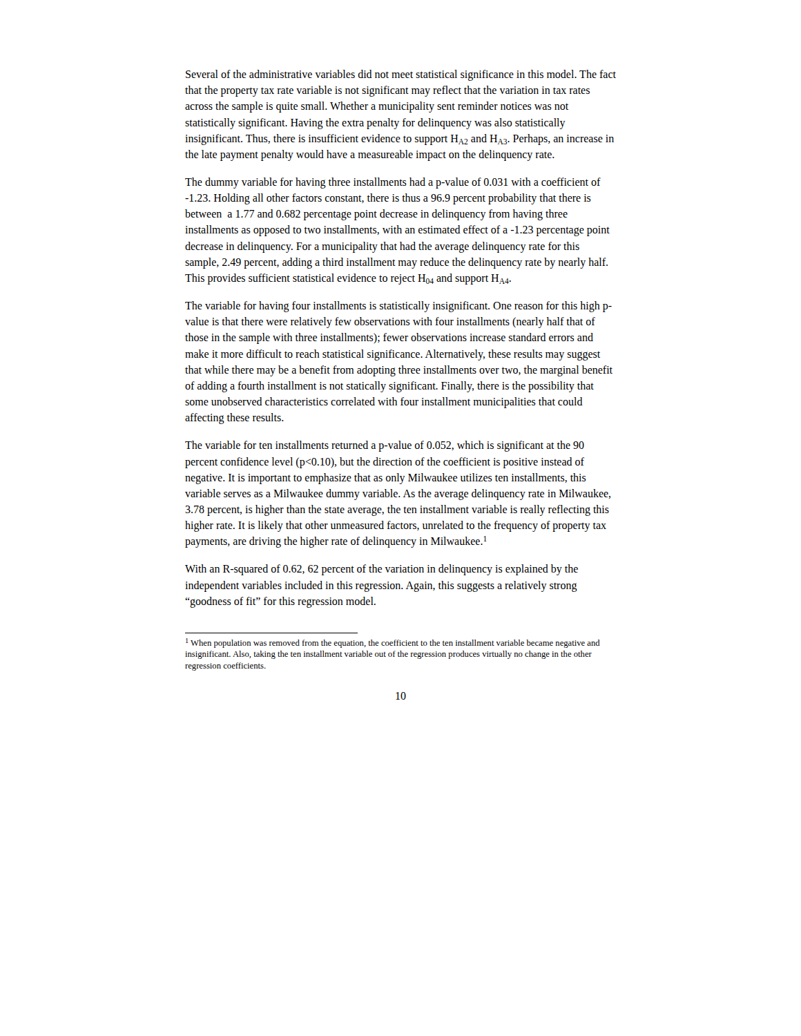Several of the administrative variables did not meet statistical significance in this model. The fact that the property tax rate variable is not significant may reflect that the variation in tax rates across the sample is quite small. Whether a municipality sent reminder notices was not statistically significant. Having the extra penalty for delinquency was also statistically insignificant. Thus, there is insufficient evidence to support HA2 and HA3. Perhaps, an increase in the late payment penalty would have a measureable impact on the delinquency rate.
The dummy variable for having three installments had a p-value of 0.031 with a coefficient of -1.23. Holding all other factors constant, there is thus a 96.9 percent probability that there is between a 1.77 and 0.682 percentage point decrease in delinquency from having three installments as opposed to two installments, with an estimated effect of a -1.23 percentage point decrease in delinquency. For a municipality that had the average delinquency rate for this sample, 2.49 percent, adding a third installment may reduce the delinquency rate by nearly half. This provides sufficient statistical evidence to reject H04 and support HA4.
The variable for having four installments is statistically insignificant. One reason for this high p-value is that there were relatively few observations with four installments (nearly half that of those in the sample with three installments); fewer observations increase standard errors and make it more difficult to reach statistical significance. Alternatively, these results may suggest that while there may be a benefit from adopting three installments over two, the marginal benefit of adding a fourth installment is not statically significant. Finally, there is the possibility that some unobserved characteristics correlated with four installment municipalities that could affecting these results.
The variable for ten installments returned a p-value of 0.052, which is significant at the 90 percent confidence level (p<0.10), but the direction of the coefficient is positive instead of negative. It is important to emphasize that as only Milwaukee utilizes ten installments, this variable serves as a Milwaukee dummy variable. As the average delinquency rate in Milwaukee, 3.78 percent, is higher than the state average, the ten installment variable is really reflecting this higher rate. It is likely that other unmeasured factors, unrelated to the frequency of property tax payments, are driving the higher rate of delinquency in Milwaukee.1
With an R-squared of 0.62, 62 percent of the variation in delinquency is explained by the independent variables included in this regression. Again, this suggests a relatively strong “goodness of fit” for this regression model.
1 When population was removed from the equation, the coefficient to the ten installment variable became negative and insignificant. Also, taking the ten installment variable out of the regression produces virtually no change in the other regression coefficients.
10